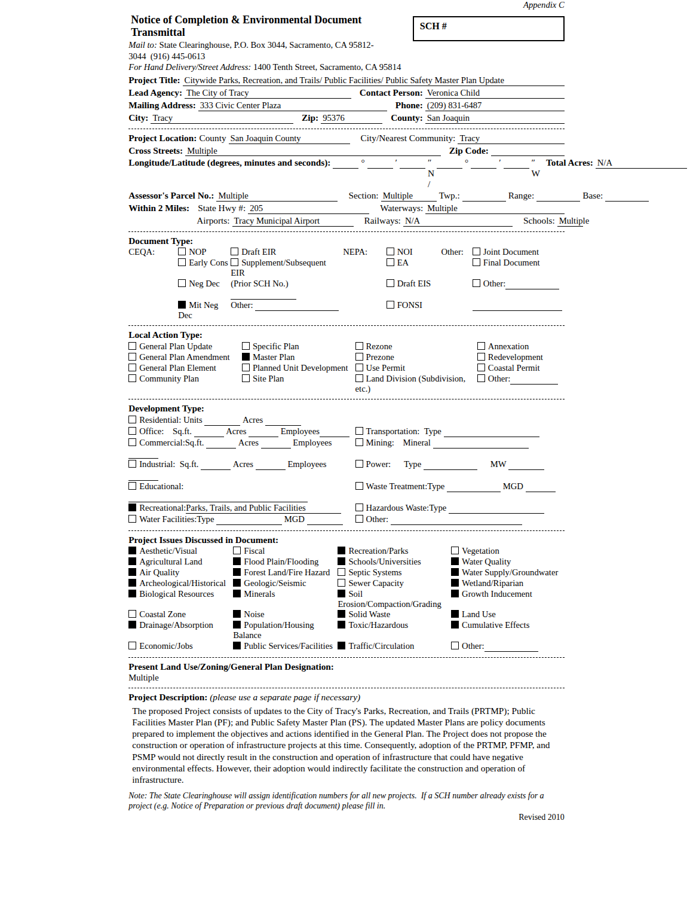Appendix C
Notice of Completion & Environmental Document Transmittal
Mail to: State Clearinghouse, P.O. Box 3044, Sacramento, CA 95812-3044 (916) 445-0613
For Hand Delivery/Street Address: 1400 Tenth Street, Sacramento, CA 95814
SCH #
Project Title: Citywide Parks, Recreation, and Trails/ Public Facilities/ Public Safety Master Plan Update
Lead Agency: The City of Tracy Contact Person: Veronica Child
Mailing Address: 333 Civic Center Plaza Phone: (209) 831-6487
City: Tracy Zip: 95376 County: San Joaquin
Project Location: County San Joaquin County City/Nearest Community: Tracy
Cross Streets: Multiple Zip Code:
Longitude/Latitude (degrees, minutes and seconds): ° ′ ″ N / ° ′ ″ W Total Acres: N/A
Assessor's Parcel No.: Multiple Section: Multiple Twp.: Range: Base:
Within 2 Miles: State Hwy #: 205 Waterways: Multiple
Airports: Tracy Municipal Airport Railways: N/A Schools: Multiple
Document Type:
| CEQA: | NOP | Draft EIR | NEPA: | NOI | Other: | Joint Document |
| | Early Cons | Supplement/Subsequent EIR | | EA | | Final Document |
| | Neg Dec | (Prior SCH No.) | | Draft EIS | | Other: |
| | Mit Neg Dec | Other: | | FONSI | | |
Local Action Type:
| General Plan Update | Specific Plan | Rezone | Annexation |
| General Plan Amendment | Master Plan | Prezone | Redevelopment |
| General Plan Element | Planned Unit Development | Use Permit | Coastal Permit |
| Community Plan | Site Plan | Land Division (Subdivision, etc.) | Other: |
Development Type:
| Residential: Units Acres | |
| Office: Sq.ft. Acres Employees | Transportation: Type |
| Commercial:Sq.ft. Acres Employees | Mining: Mineral |
| Industrial: Sq.ft. Acres Employees | Power: Type MW |
| Educational: | Waste Treatment:Type MGD |
| Recreational: Parks, Trails, and Public Facilities | Hazardous Waste:Type |
| Water Facilities:Type MGD | Other: |
Project Issues Discussed in Document:
| Aesthetic/Visual | Fiscal | Recreation/Parks | Vegetation |
| Agricultural Land | Flood Plain/Flooding | Schools/Universities | Water Quality |
| Air Quality | Forest Land/Fire Hazard | Septic Systems | Water Supply/Groundwater |
| Archeological/Historical | Geologic/Seismic | Sewer Capacity | Wetland/Riparian |
| Biological Resources | Minerals | Soil Erosion/Compaction/Grading | Growth Inducement |
| Coastal Zone | Noise | Solid Waste | Land Use |
| Drainage/Absorption | Population/Housing Balance | Toxic/Hazardous | Cumulative Effects |
| Economic/Jobs | Public Services/Facilities | Traffic/Circulation | Other: |
Present Land Use/Zoning/General Plan Designation:
Multiple
Project Description: (please use a separate page if necessary)
The proposed Project consists of updates to the City of Tracy's Parks, Recreation, and Trails (PRTMP); Public Facilities Master Plan (PF); and Public Safety Master Plan (PS). The updated Master Plans are policy documents prepared to implement the objectives and actions identified in the General Plan. The Project does not propose the construction or operation of infrastructure projects at this time. Consequently, adoption of the PRTMP, PFMP, and PSMP would not directly result in the construction and operation of infrastructure that could have negative environmental effects. However, their adoption would indirectly facilitate the construction and operation of infrastructure.
Note: The State Clearinghouse will assign identification numbers for all new projects. If a SCH number already exists for a project (e.g. Notice of Preparation or previous draft document) please fill in.
Revised 2010